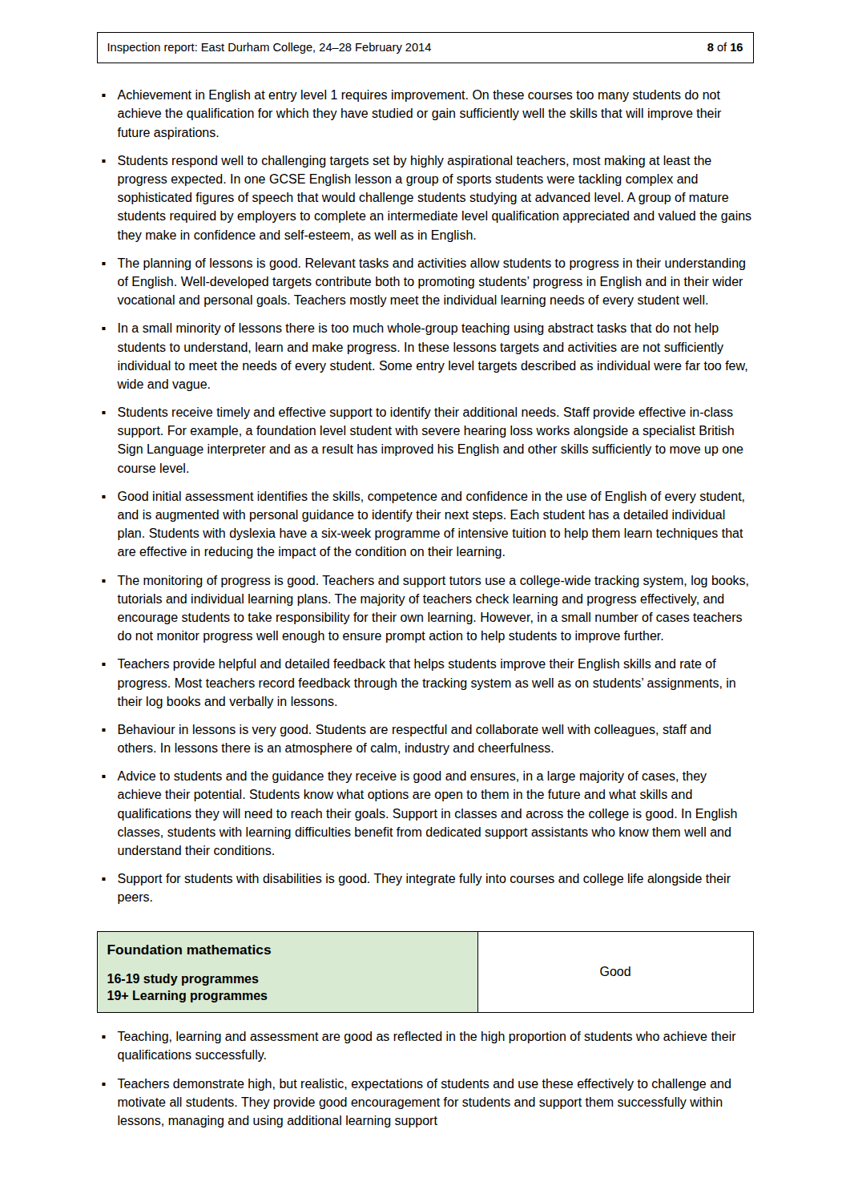Inspection report: East Durham College, 24–28 February 2014 8 of 16
Achievement in English at entry level 1 requires improvement. On these courses too many students do not achieve the qualification for which they have studied or gain sufficiently well the skills that will improve their future aspirations.
Students respond well to challenging targets set by highly aspirational teachers, most making at least the progress expected. In one GCSE English lesson a group of sports students were tackling complex and sophisticated figures of speech that would challenge students studying at advanced level. A group of mature students required by employers to complete an intermediate level qualification appreciated and valued the gains they make in confidence and self-esteem, as well as in English.
The planning of lessons is good. Relevant tasks and activities allow students to progress in their understanding of English. Well-developed targets contribute both to promoting students’ progress in English and in their wider vocational and personal goals. Teachers mostly meet the individual learning needs of every student well.
In a small minority of lessons there is too much whole-group teaching using abstract tasks that do not help students to understand, learn and make progress. In these lessons targets and activities are not sufficiently individual to meet the needs of every student. Some entry level targets described as individual were far too few, wide and vague.
Students receive timely and effective support to identify their additional needs. Staff provide effective in-class support. For example, a foundation level student with severe hearing loss works alongside a specialist British Sign Language interpreter and as a result has improved his English and other skills sufficiently to move up one course level.
Good initial assessment identifies the skills, competence and confidence in the use of English of every student, and is augmented with personal guidance to identify their next steps. Each student has a detailed individual plan. Students with dyslexia have a six-week programme of intensive tuition to help them learn techniques that are effective in reducing the impact of the condition on their learning.
The monitoring of progress is good. Teachers and support tutors use a college-wide tracking system, log books, tutorials and individual learning plans. The majority of teachers check learning and progress effectively, and encourage students to take responsibility for their own learning. However, in a small number of cases teachers do not monitor progress well enough to ensure prompt action to help students to improve further.
Teachers provide helpful and detailed feedback that helps students improve their English skills and rate of progress. Most teachers record feedback through the tracking system as well as on students’ assignments, in their log books and verbally in lessons.
Behaviour in lessons is very good. Students are respectful and collaborate well with colleagues, staff and others. In lessons there is an atmosphere of calm, industry and cheerfulness.
Advice to students and the guidance they receive is good and ensures, in a large majority of cases, they achieve their potential. Students know what options are open to them in the future and what skills and qualifications they will need to reach their goals. Support in classes and across the college is good. In English classes, students with learning difficulties benefit from dedicated support assistants who know them well and understand their conditions.
Support for students with disabilities is good. They integrate fully into courses and college life alongside their peers.
| Foundation mathematics 16-19 study programmes 19+ Learning programmes | Good |
Teaching, learning and assessment are good as reflected in the high proportion of students who achieve their qualifications successfully.
Teachers demonstrate high, but realistic, expectations of students and use these effectively to challenge and motivate all students. They provide good encouragement for students and support them successfully within lessons, managing and using additional learning support